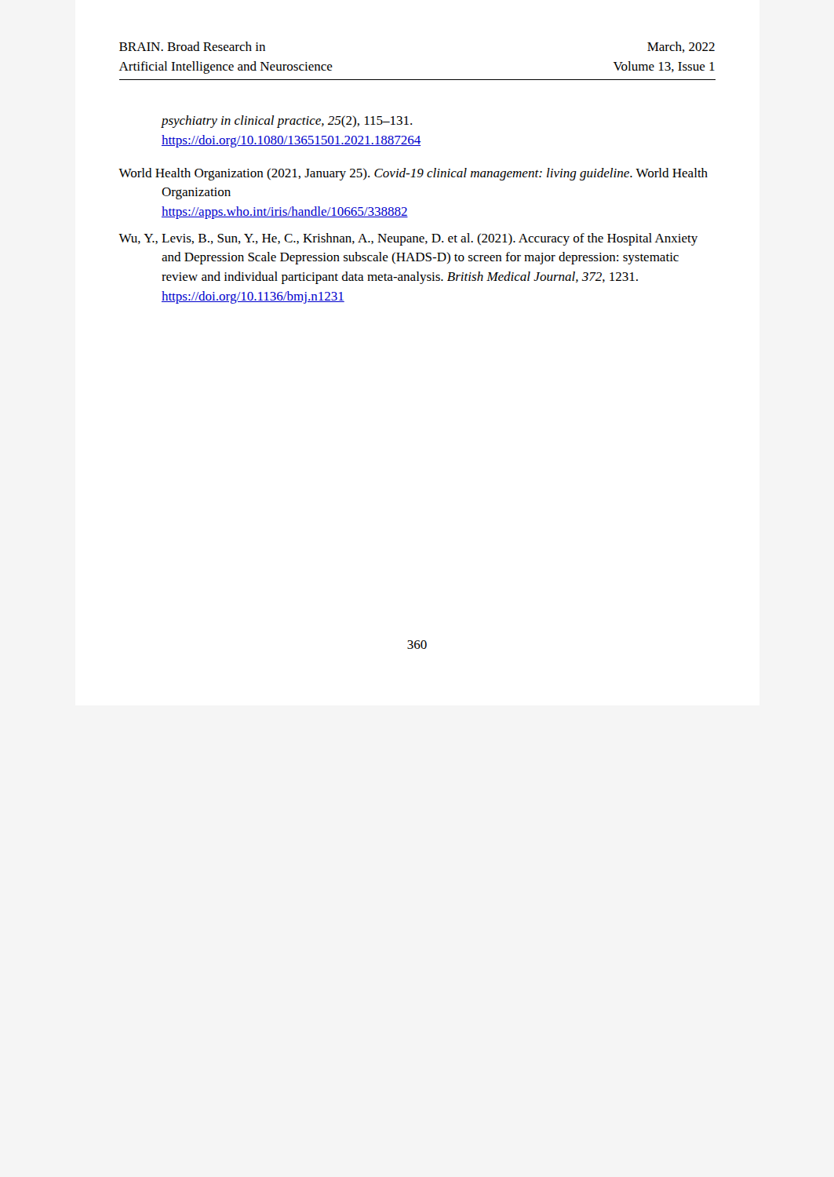BRAIN. Broad Research in Artificial Intelligence and Neuroscience
March, 2022 Volume 13, Issue 1
psychiatry in clinical practice, 25(2), 115–131.
https://doi.org/10.1080/13651501.2021.1887264
World Health Organization (2021, January 25). Covid-19 clinical management: living guideline. World Health Organization
https://apps.who.int/iris/handle/10665/338882
Wu, Y., Levis, B., Sun, Y., He, C., Krishnan, A., Neupane, D. et al. (2021). Accuracy of the Hospital Anxiety and Depression Scale Depression subscale (HADS-D) to screen for major depression: systematic review and individual participant data meta-analysis. British Medical Journal, 372, 1231.
https://doi.org/10.1136/bmj.n1231
360